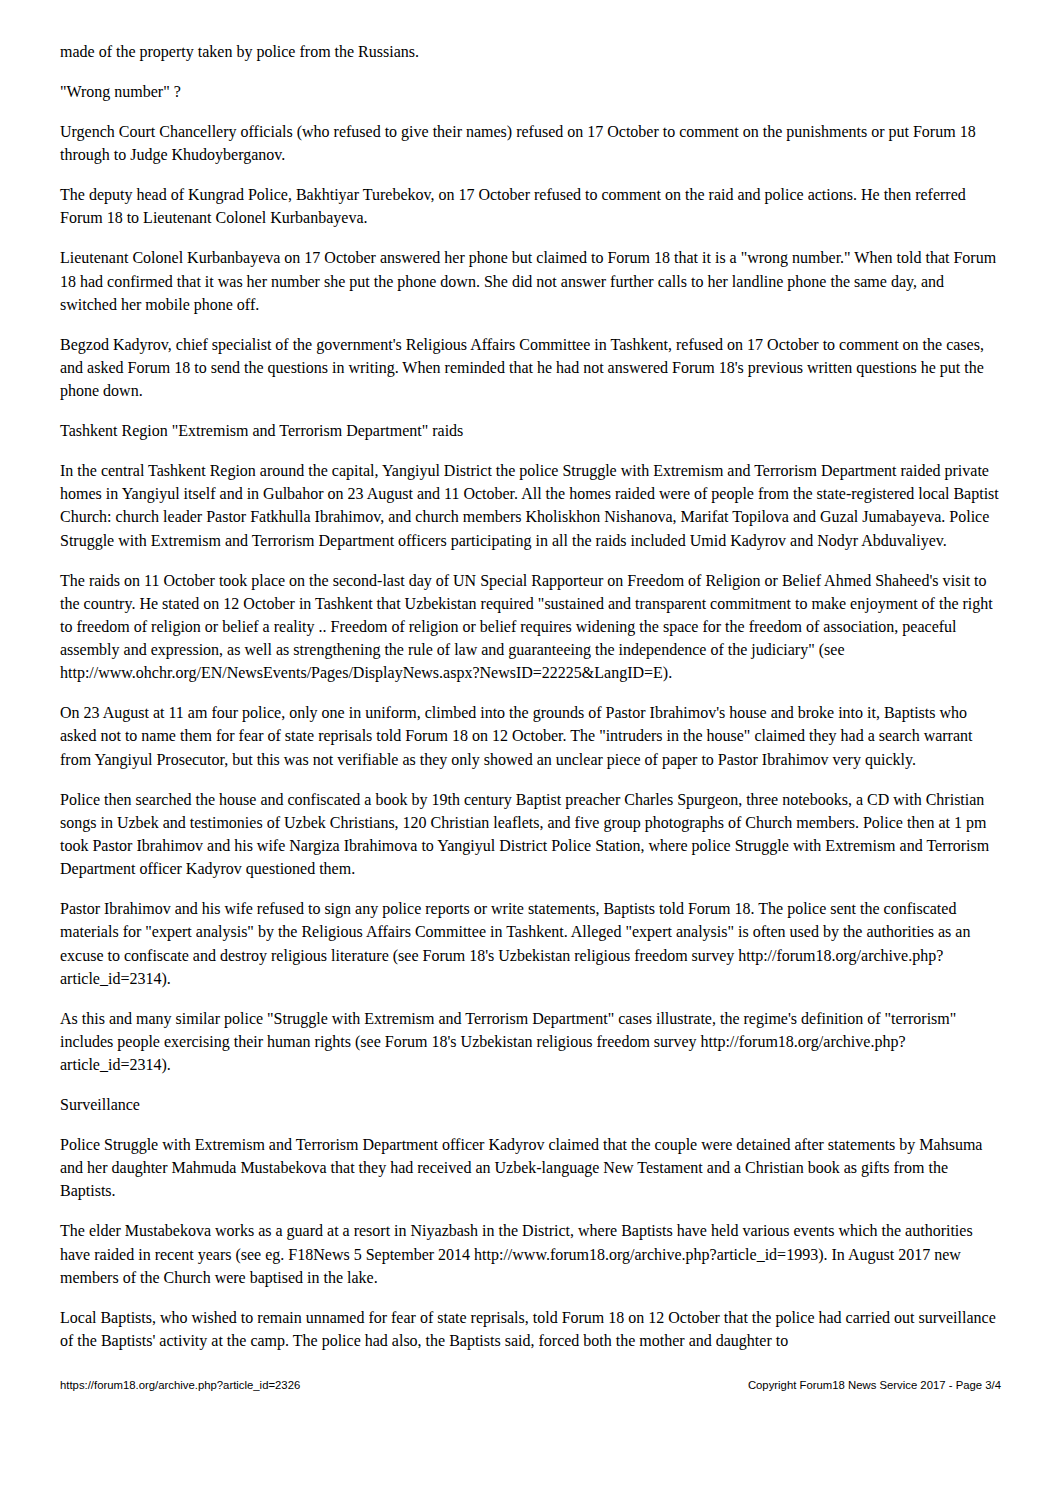made of the property taken by police from the Russians.
"Wrong number" ?
Urgench Court Chancellery officials (who refused to give their names) refused on 17 October to comment on the punishments or put Forum 18 through to Judge Khudoyberganov.
The deputy head of Kungrad Police, Bakhtiyar Turebekov, on 17 October refused to comment on the raid and police actions. He then referred Forum 18 to Lieutenant Colonel Kurbanbayeva.
Lieutenant Colonel Kurbanbayeva on 17 October answered her phone but claimed to Forum 18 that it is a "wrong number." When told that Forum 18 had confirmed that it was her number she put the phone down. She did not answer further calls to her landline phone the same day, and switched her mobile phone off.
Begzod Kadyrov, chief specialist of the government's Religious Affairs Committee in Tashkent, refused on 17 October to comment on the cases, and asked Forum 18 to send the questions in writing. When reminded that he had not answered Forum 18's previous written questions he put the phone down.
Tashkent Region "Extremism and Terrorism Department" raids
In the central Tashkent Region around the capital, Yangiyul District the police Struggle with Extremism and Terrorism Department raided private homes in Yangiyul itself and in Gulbahor on 23 August and 11 October. All the homes raided were of people from the state-registered local Baptist Church: church leader Pastor Fatkhulla Ibrahimov, and church members Kholiskhon Nishanova, Marifat Topilova and Guzal Jumabayeva. Police Struggle with Extremism and Terrorism Department officers participating in all the raids included Umid Kadyrov and Nodyr Abduvaliyev.
The raids on 11 October took place on the second-last day of UN Special Rapporteur on Freedom of Religion or Belief Ahmed Shaheed's visit to the country. He stated on 12 October in Tashkent that Uzbekistan required "sustained and transparent commitment to make enjoyment of the right to freedom of religion or belief a reality .. Freedom of religion or belief requires widening the space for the freedom of association, peaceful assembly and expression, as well as strengthening the rule of law and guaranteeing the independence of the judiciary" (see http://www.ohchr.org/EN/NewsEvents/Pages/DisplayNews.aspx?NewsID=22225&LangID=E).
On 23 August at 11 am four police, only one in uniform, climbed into the grounds of Pastor Ibrahimov's house and broke into it, Baptists who asked not to name them for fear of state reprisals told Forum 18 on 12 October. The "intruders in the house" claimed they had a search warrant from Yangiyul Prosecutor, but this was not verifiable as they only showed an unclear piece of paper to Pastor Ibrahimov very quickly.
Police then searched the house and confiscated a book by 19th century Baptist preacher Charles Spurgeon, three notebooks, a CD with Christian songs in Uzbek and testimonies of Uzbek Christians, 120 Christian leaflets, and five group photographs of Church members. Police then at 1 pm took Pastor Ibrahimov and his wife Nargiza Ibrahimova to Yangiyul District Police Station, where police Struggle with Extremism and Terrorism Department officer Kadyrov questioned them.
Pastor Ibrahimov and his wife refused to sign any police reports or write statements, Baptists told Forum 18. The police sent the confiscated materials for "expert analysis" by the Religious Affairs Committee in Tashkent. Alleged "expert analysis" is often used by the authorities as an excuse to confiscate and destroy religious literature (see Forum 18's Uzbekistan religious freedom survey http://forum18.org/archive.php?article_id=2314).
As this and many similar police "Struggle with Extremism and Terrorism Department" cases illustrate, the regime's definition of "terrorism" includes people exercising their human rights (see Forum 18's Uzbekistan religious freedom survey http://forum18.org/archive.php?article_id=2314).
Surveillance
Police Struggle with Extremism and Terrorism Department officer Kadyrov claimed that the couple were detained after statements by Mahsuma and her daughter Mahmuda Mustabekova that they had received an Uzbek-language New Testament and a Christian book as gifts from the Baptists.
The elder Mustabekova works as a guard at a resort in Niyazbash in the District, where Baptists have held various events which the authorities have raided in recent years (see eg. F18News 5 September 2014 http://www.forum18.org/archive.php?article_id=1993). In August 2017 new members of the Church were baptised in the lake.
Local Baptists, who wished to remain unnamed for fear of state reprisals, told Forum 18 on 12 October that the police had carried out surveillance of the Baptists' activity at the camp. The police had also, the Baptists said, forced both the mother and daughter to
| https://forum18.org/archive.php?article_id=2326 | Copyright Forum18 News Service 2017 - Page 3/4 |